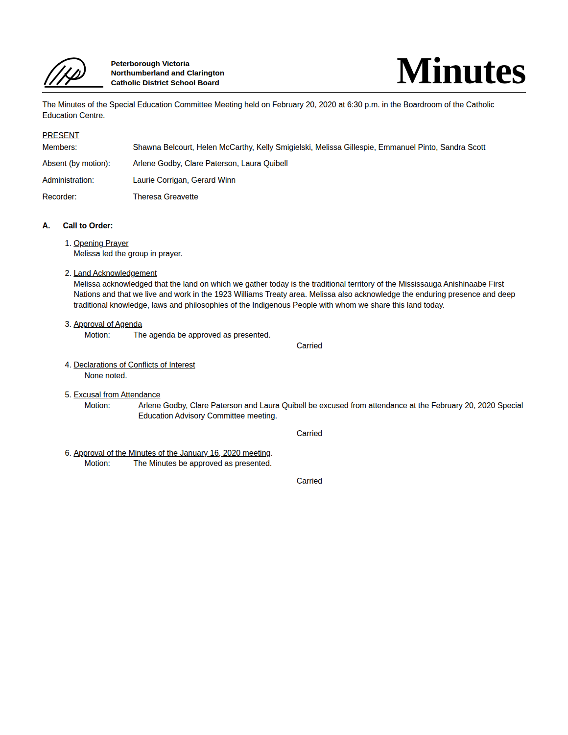Peterborough Victoria
Northumberland and Clarington
Catholic District School Board
Minutes
The Minutes of the Special Education Committee Meeting held on February 20, 2020 at 6:30 p.m. in the Boardroom of the Catholic Education Centre.
PRESENT
| Members: | Shawna Belcourt, Helen McCarthy, Kelly Smigielski, Melissa Gillespie, Emmanuel Pinto, Sandra Scott |
| Absent (by motion): | Arlene Godby, Clare Paterson, Laura Quibell |
| Administration: | Laurie Corrigan, Gerard Winn |
| Recorder: | Theresa Greavette |
A.
Call to Order:
Opening Prayer
Melissa led the group in prayer.
Land Acknowledgement
Melissa acknowledged that the land on which we gather today is the traditional territory of the Mississauga Anishinaabe First Nations and that we live and work in the 1923 Williams Treaty area. Melissa also acknowledge the enduring presence and deep traditional knowledge, laws and philosophies of the Indigenous People with whom we share this land today.
Approval of Agenda
Motion:
The agenda be approved as presented.
Carried
Declarations of Conflicts of Interest
None noted.
Excusal from Attendance
Motion:
Arlene Godby, Clare Paterson and Laura Quibell be excused from attendance at the February 20, 2020 Special Education Advisory Committee meeting.
Carried
Approval of the Minutes of the January 16, 2020 meeting.
Motion:
The Minutes be approved as presented.
Carried